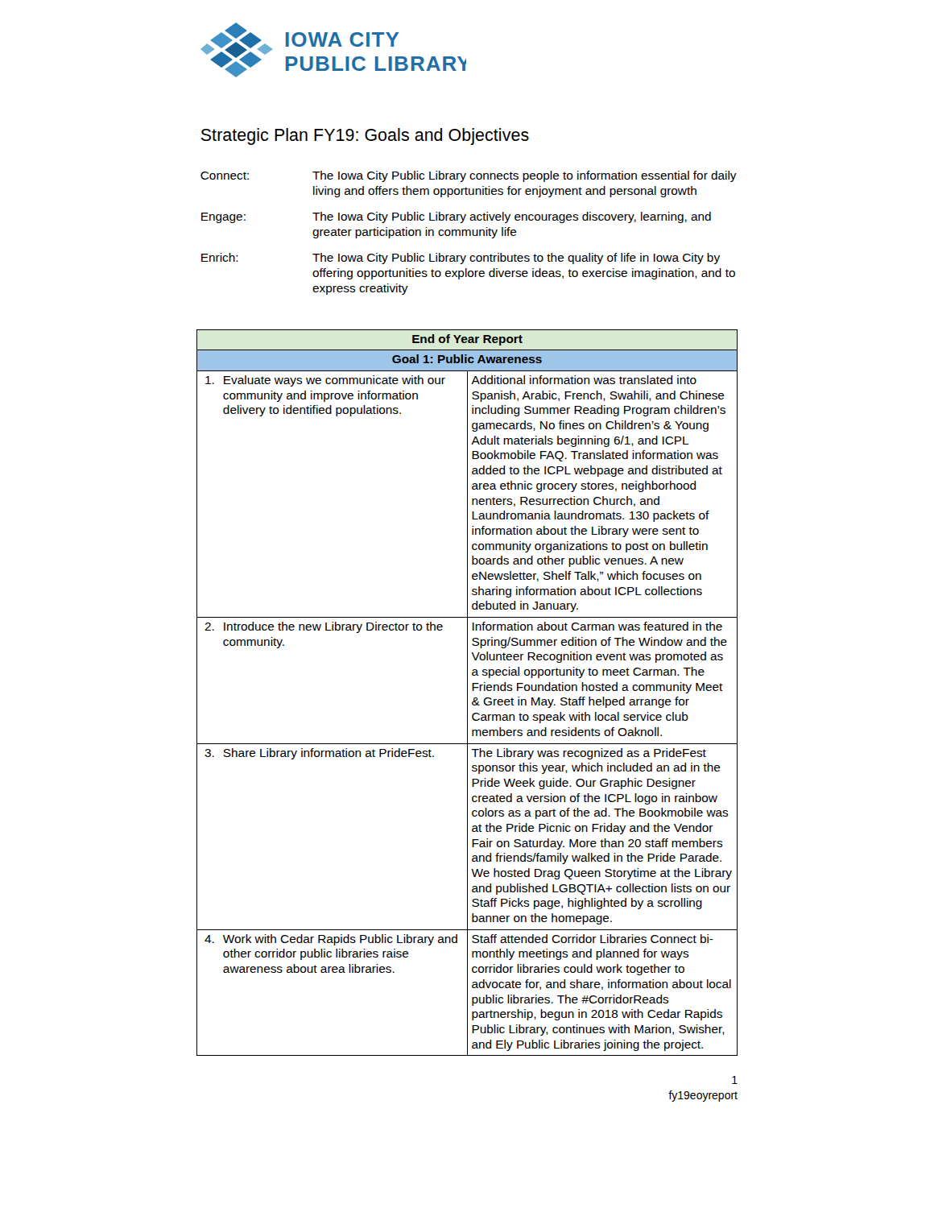IOWA CITY PUBLIC LIBRARY
Strategic Plan FY19: Goals and Objectives
| Connect: | The Iowa City Public Library connects people to information essential for daily living and offers them opportunities for enjoyment and personal growth |
| Engage: | The Iowa City Public Library actively encourages discovery, learning, and greater participation in community life |
| Enrich: | The Iowa City Public Library contributes to the quality of life in Iowa City by offering opportunities to explore diverse ideas, to exercise imagination, and to express creativity |
| End of Year Report |
| --- |
| Goal 1: Public Awareness |
| Evaluate ways we communicate with our community and improve information delivery to identified populations. | Additional information was translated into Spanish, Arabic, French, Swahili, and Chinese including Summer Reading Program children’s gamecards, No fines on Children’s & Young Adult materials beginning 6/1, and ICPL Bookmobile FAQ. Translated information was added to the ICPL webpage and distributed at area ethnic grocery stores, neighborhood nenters, Resurrection Church, and Laundromania laundromats. 130 packets of information about the Library were sent to community organizations to post on bulletin boards and other public venues. A new eNewsletter, Shelf Talk,” which focuses on sharing information about ICPL collections debuted in January. |
| Introduce the new Library Director to the community. | Information about Carman was featured in the Spring/Summer edition of The Window and the Volunteer Recognition event was promoted as a special opportunity to meet Carman. The Friends Foundation hosted a community Meet & Greet in May. Staff helped arrange for Carman to speak with local service club members and residents of Oaknoll. |
| Share Library information at PrideFest. | The Library was recognized as a PrideFest sponsor this year, which included an ad in the Pride Week guide. Our Graphic Designer created a version of the ICPL logo in rainbow colors as a part of the ad. The Bookmobile was at the Pride Picnic on Friday and the Vendor Fair on Saturday. More than 20 staff members and friends/family walked in the Pride Parade. We hosted Drag Queen Storytime at the Library and published LGBQTIA+ collection lists on our Staff Picks page, highlighted by a scrolling banner on the homepage. |
| Work with Cedar Rapids Public Library and other corridor public libraries raise awareness about area libraries. | Staff attended Corridor Libraries Connect bi-monthly meetings and planned for ways corridor libraries could work together to advocate for, and share, information about local public libraries. The #CorridorReads partnership, begun in 2018 with Cedar Rapids Public Library, continues with Marion, Swisher, and Ely Public Libraries joining the project. |
1 fy19eoyreport